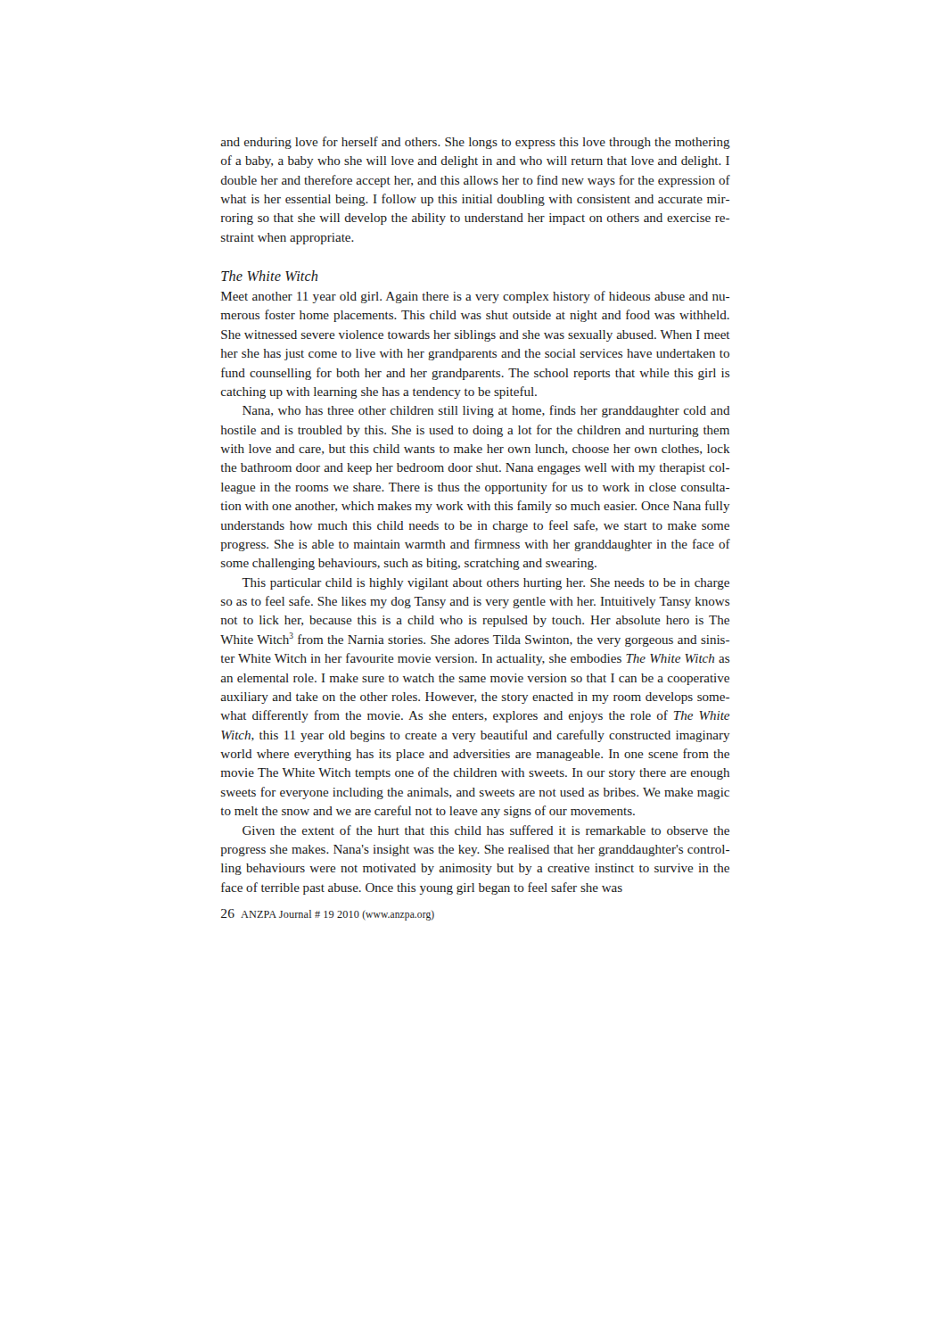and enduring love for herself and others. She longs to express this love through the mothering of a baby, a baby who she will love and delight in and who will return that love and delight. I double her and therefore accept her, and this allows her to find new ways for the expression of what is her essential being. I follow up this initial doubling with consistent and accurate mirroring so that she will develop the ability to understand her impact on others and exercise restraint when appropriate.
The White Witch
Meet another 11 year old girl. Again there is a very complex history of hideous abuse and numerous foster home placements. This child was shut outside at night and food was withheld. She witnessed severe violence towards her siblings and she was sexually abused. When I meet her she has just come to live with her grandparents and the social services have undertaken to fund counselling for both her and her grandparents. The school reports that while this girl is catching up with learning she has a tendency to be spiteful.
Nana, who has three other children still living at home, finds her granddaughter cold and hostile and is troubled by this. She is used to doing a lot for the children and nurturing them with love and care, but this child wants to make her own lunch, choose her own clothes, lock the bathroom door and keep her bedroom door shut. Nana engages well with my therapist colleague in the rooms we share. There is thus the opportunity for us to work in close consultation with one another, which makes my work with this family so much easier. Once Nana fully understands how much this child needs to be in charge to feel safe, we start to make some progress. She is able to maintain warmth and firmness with her granddaughter in the face of some challenging behaviours, such as biting, scratching and swearing.
This particular child is highly vigilant about others hurting her. She needs to be in charge so as to feel safe. She likes my dog Tansy and is very gentle with her. Intuitively Tansy knows not to lick her, because this is a child who is repulsed by touch. Her absolute hero is The White Witch3 from the Narnia stories. She adores Tilda Swinton, the very gorgeous and sinister White Witch in her favourite movie version. In actuality, she embodies The White Witch as an elemental role. I make sure to watch the same movie version so that I can be a cooperative auxiliary and take on the other roles. However, the story enacted in my room develops somewhat differently from the movie. As she enters, explores and enjoys the role of The White Witch, this 11 year old begins to create a very beautiful and carefully constructed imaginary world where everything has its place and adversities are manageable. In one scene from the movie The White Witch tempts one of the children with sweets. In our story there are enough sweets for everyone including the animals, and sweets are not used as bribes. We make magic to melt the snow and we are careful not to leave any signs of our movements.
Given the extent of the hurt that this child has suffered it is remarkable to observe the progress she makes. Nana's insight was the key. She realised that her granddaughter's controlling behaviours were not motivated by animosity but by a creative instinct to survive in the face of terrible past abuse. Once this young girl began to feel safer she was
26 ANZPA Journal # 19 2010 (www.anzpa.org)